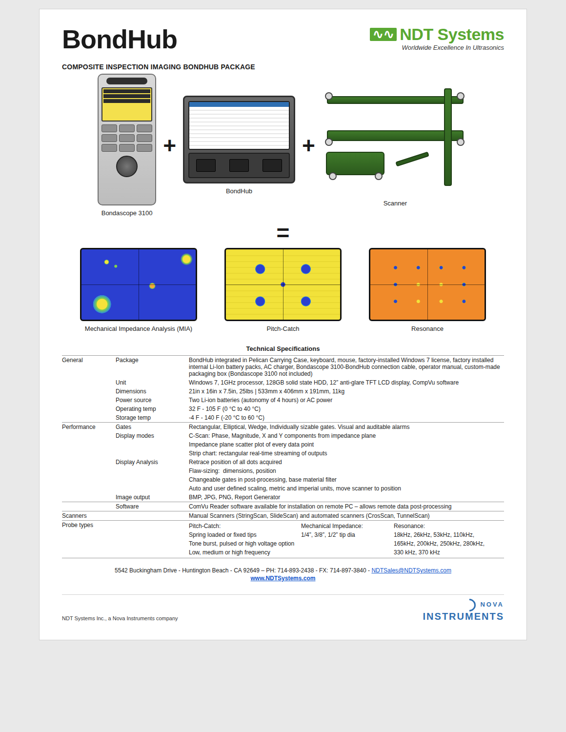BondHub
∿∿NDT Systems
Worldwide Excellence In Ultrasonics
COMPOSITE INSPECTION IMAGING BONDHUB PACKAGE
Bondascope 3100
+
BondHub
+
Scanner
=
Mechanical Impedance Analysis (MIA)
Pitch-Catch
Resonance
Technical Specifications
| General | Package | BondHub integrated in Pelican Carrying Case, keyboard, mouse, factory-installed Windows 7 license, factory installed internal Li-Ion battery packs, AC charger, Bondascope 3100-BondHub connection cable, operator manual, custom-made packaging box (Bondascope 3100 not included) |
| Unit | Windows 7, 1GHz processor, 128GB solid state HDD, 12” anti-glare TFT LCD display, CompVu software |
| Dimensions | 21in x 16in x 7.5in, 25lbs / 533mm x 406mm x 191mm, 11kg |
| Power source | Two Li-ion batteries (autonomy of 4 hours) or AC power |
| Operating temp | 32 F - 105 F (0 °C to 40 °C) |
| Storage temp | -4 F - 140 F (-20 °C to 60 °C) |
| Performance | Gates | Rectangular, Elliptical, Wedge, Individually sizable gates. Visual and auditable alarms |
| Display modes | C-Scan: Phase, Magnitude, X and Y components from impedance plane |
| | Impedance plane scatter plot of every data point |
| | Strip chart: rectangular real-time streaming of outputs |
| Display Analysis | Retrace position of all dots acquired |
| Flaw-sizing: dimensions, position |
| Changeable gates in post-processing, base material filter |
| Auto and user defined scaling, metric and imperial units, move scanner to position |
| Image output | BMP, JPG, PNG, Report Generator |
| | Software | ComVu Reader software available for installation on remote PC – allows remote data post-processing |
| Scanners | | Manual Scanners (StringScan, SlideScan) and automated scanners (CrosScan, TunnelScan) |
| Probe types | | / Pitch-Catch: / Mechanical Impedance: / Resonance: / / Spring loaded or fixed tips / 1/4”, 3/8”, 1/2” tip dia / 18kHz, 26kHz, 53kHz, 110kHz, / / Tone burst, pulsed or high voltage option / / 165kHz, 200kHz, 250kHz, 280kHz, / / Low, medium or high frequency / / 330 kHz, 370 kHz / |
5542 Buckingham Drive - Huntington Beach - CA 92649 – PH: 714-893-2438 - FX: 714-897-3840 - NDTSales@NDTSystems.com
www.NDTSystems.com
NDT Systems Inc., a Nova Instruments company
NOVA
INSTRUMENTS